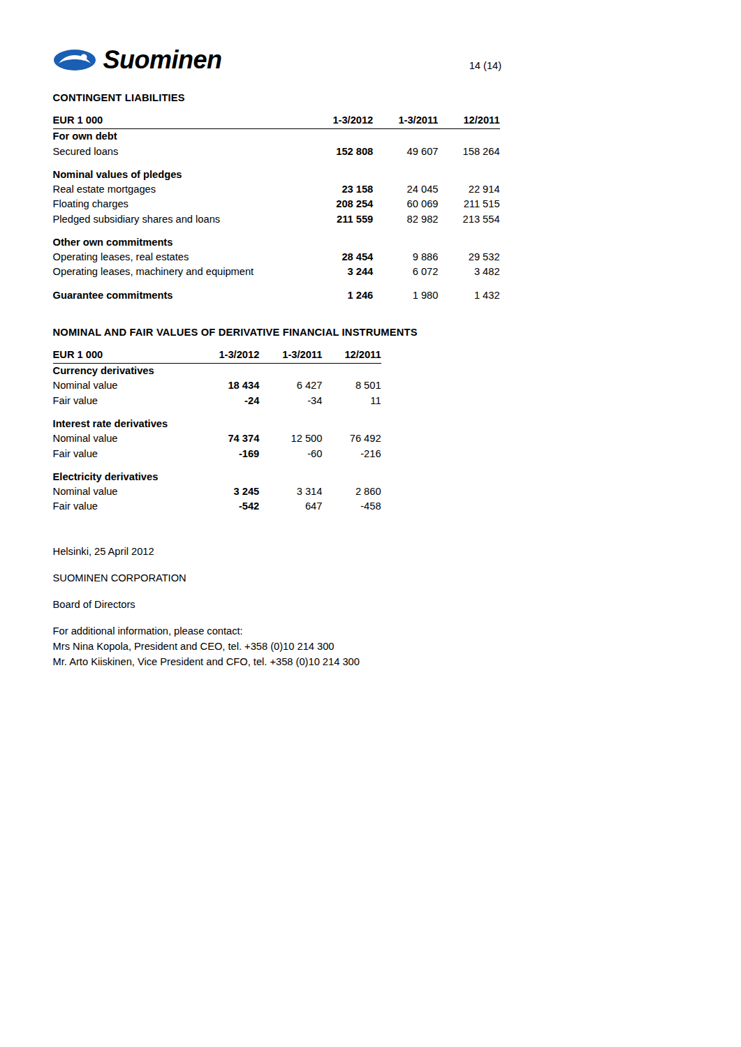Suominen
14 (14)
CONTINGENT LIABILITIES
| EUR 1 000 | 1-3/2012 | 1-3/2011 | 12/2011 |
| --- | --- | --- | --- |
| For own debt | | | |
| Secured loans | 152 808 | 49 607 | 158 264 |
| Nominal values of pledges | | | |
| Real estate mortgages | 23 158 | 24 045 | 22 914 |
| Floating charges | 208 254 | 60 069 | 211 515 |
| Pledged subsidiary shares and loans | 211 559 | 82 982 | 213 554 |
| Other own commitments | | | |
| Operating leases, real estates | 28 454 | 9 886 | 29 532 |
| Operating leases, machinery and equipment | 3 244 | 6 072 | 3 482 |
| Guarantee commitments | 1 246 | 1 980 | 1 432 |
NOMINAL AND FAIR VALUES OF DERIVATIVE FINANCIAL INSTRUMENTS
| EUR 1 000 | 1-3/2012 | 1-3/2011 | 12/2011 |
| --- | --- | --- | --- |
| Currency derivatives | | | |
| Nominal value | 18 434 | 6 427 | 8 501 |
| Fair value | -24 | -34 | 11 |
| Interest rate derivatives | | | |
| Nominal value | 74 374 | 12 500 | 76 492 |
| Fair value | -169 | -60 | -216 |
| Electricity derivatives | | | |
| Nominal value | 3 245 | 3 314 | 2 860 |
| Fair value | -542 | 647 | -458 |
Helsinki, 25 April 2012
SUOMINEN CORPORATION
Board of Directors
For additional information, please contact:
Mrs Nina Kopola, President and CEO, tel. +358 (0)10 214 300
Mr. Arto Kiiskinen, Vice President and CFO, tel. +358 (0)10 214 300